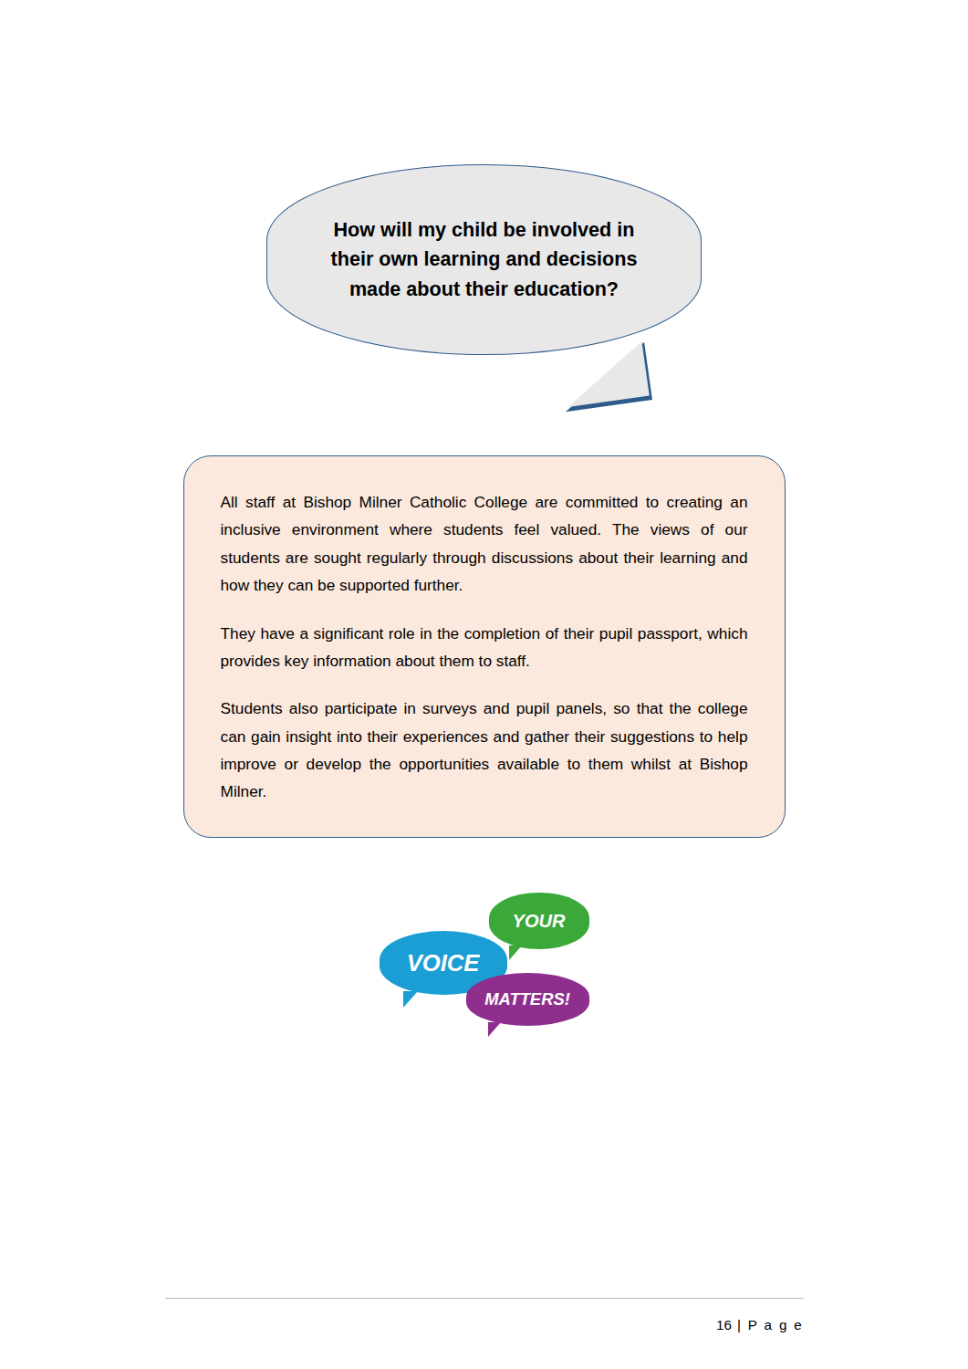How will my child be involved in
their own learning and decisions
made about their education?
All staff at Bishop Milner Catholic College are committed to creating an inclusive environment where students feel valued. The views of our students are sought regularly through discussions about their learning and how they can be supported further.
They have a significant role in the completion of their pupil passport, which provides key information about them to staff.
Students also participate in surveys and pupil panels, so that the college can gain insight into their experiences and gather their suggestions to help improve or develop the opportunities available to them whilst at Bishop Milner.
Your
Voice
Matters!
16 | P a g e